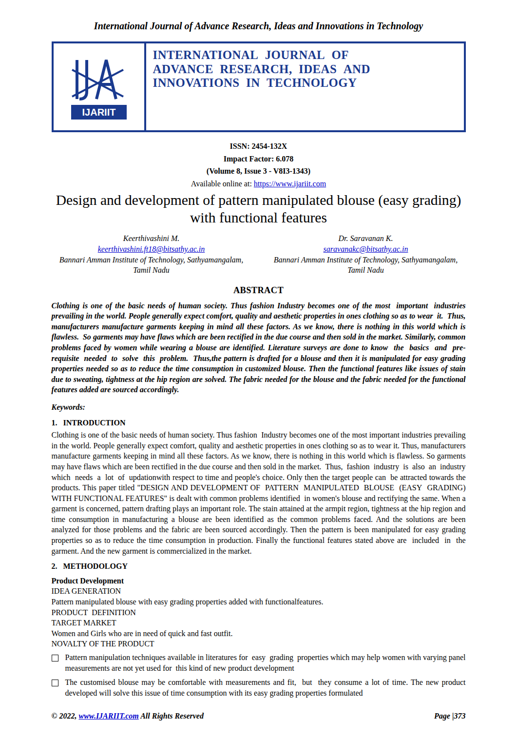International Journal of Advance Research, Ideas and Innovations in Technology
IJARIIT
International Journal Of
Advance Research, Ideas And
Innovations In Technology
ISSN: 2454-132X
Impact Factor: 6.078
(Volume 8, Issue 3 - V8I3-1343)
Available online at: https://www.ijariit.com
Design and development of pattern manipulated blouse (easy grading) with functional features
Keerthivashini M.
keerthivashini.ft18@bitsathy.ac.in
Bannari Amman Institute of Technology, Sathyamangalam, Tamil Nadu
Dr. Saravanan K.
saravanakc@bitsathy.ac.in
Bannari Amman Institute of Technology, Sathyamangalam, Tamil Nadu
ABSTRACT
Clothing is one of the basic needs of human society. Thus fashion Industry becomes one of the most important industries prevailing in the world. People generally expect comfort, quality and aesthetic properties in ones clothing so as to wear it. Thus, manufacturers manufacture garments keeping in mind all these factors. As we know, there is nothing in this world which is flawless. So garments may have flaws which are been rectified in the due course and then sold in the market. Similarly, common problems faced by women while wearing a blouse are identified. Literature surveys are done to know the basics and pre-requisite needed to solve this problem. Thus,the pattern is drafted for a blouse and then it is manipulated for easy grading properties needed so as to reduce the time consumption in customized blouse. Then the functional features like issues of stain due to sweating, tightness at the hip region are solved. The fabric needed for the blouse and the fabric needed for the functional features added are sourced accordingly.
Keywords:
1. INTRODUCTION
Clothing is one of the basic needs of human society. Thus fashion Industry becomes one of the most important industries prevailing in the world. People generally expect comfort, quality and aesthetic properties in ones clothing so as to wear it. Thus, manufacturers manufacture garments keeping in mind all these factors. As we know, there is nothing in this world which is flawless. So garments may have flaws which are been rectified in the due course and then sold in the market. Thus, fashion industry is also an industry which needs a lot of updationwith respect to time and people's choice. Only then the target people can be attracted towards the products. This paper titled "DESIGN AND DEVELOPMENT OF PATTERN MANIPULATED BLOUSE (EASY GRADING) WITH FUNCTIONAL FEATURES" is dealt with common problems identified in women's blouse and rectifying the same. When a garment is concerned, pattern drafting plays an important role. The stain attained at the armpit region, tightness at the hip region and time consumption in manufacturing a blouse are been identified as the common problems faced. And the solutions are been analyzed for those problems and the fabric are been sourced accordingly. Then the pattern is been manipulated for easy grading properties so as to reduce the time consumption in production. Finally the functional features stated above are included in the garment. And the new garment is commercialized in the market.
2. METHODOLOGY
Product Development
IDEA GENERATION
Pattern manipulated blouse with easy grading properties added with functionalfeatures.
PRODUCT DEFINITION
TARGET MARKET
Women and Girls who are in need of quick and fast outfit.
NOVALTY OF THE PRODUCT
Pattern manipulation techniques available in literatures for easy grading properties which may help women with varying panel measurements are not yet used for this kind of new product development
The customised blouse may be comfortable with measurements and fit, but they consume a lot of time. The new product developed will solve this issue of time consumption with its easy grading properties formulated
© 2022, www.IJARIIT.com All Rights Reserved
Page |373